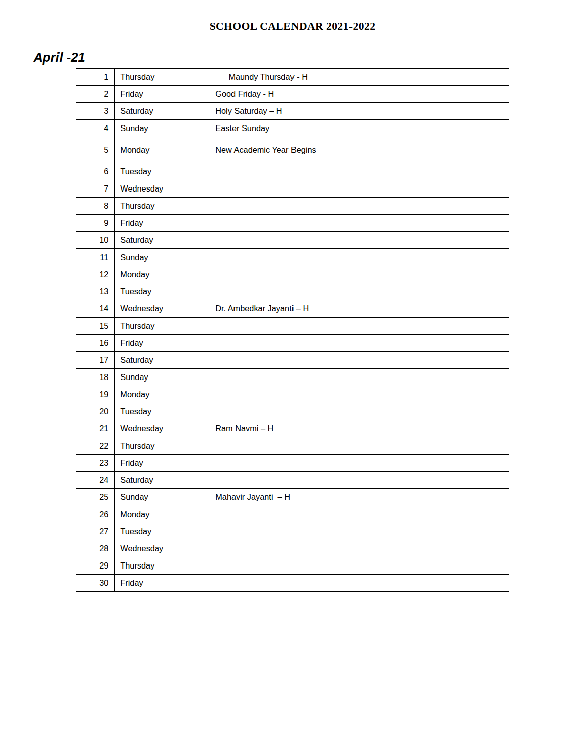SCHOOL CALENDAR 2021-2022
April -21
| 1 | Thursday | Maundy Thursday - H |
| 2 | Friday | Good Friday - H |
| 3 | Saturday | Holy Saturday – H |
| 4 | Sunday | Easter Sunday |
| 5 | Monday | New Academic Year Begins |
| 6 | Tuesday | |
| 7 | Wednesday | |
| 8 | Thursday |
| 9 | Friday | |
| 10 | Saturday | |
| 11 | Sunday | |
| 12 | Monday | |
| 13 | Tuesday | |
| 14 | Wednesday | Dr. Ambedkar Jayanti – H |
| 15 | Thursday |
| 16 | Friday | |
| 17 | Saturday | |
| 18 | Sunday | |
| 19 | Monday | |
| 20 | Tuesday | |
| 21 | Wednesday | Ram Navmi – H |
| 22 | Thursday |
| 23 | Friday | |
| 24 | Saturday | |
| 25 | Sunday | Mahavir Jayanti – H |
| 26 | Monday | |
| 27 | Tuesday | |
| 28 | Wednesday | |
| 29 | Thursday |
| 30 | Friday | |